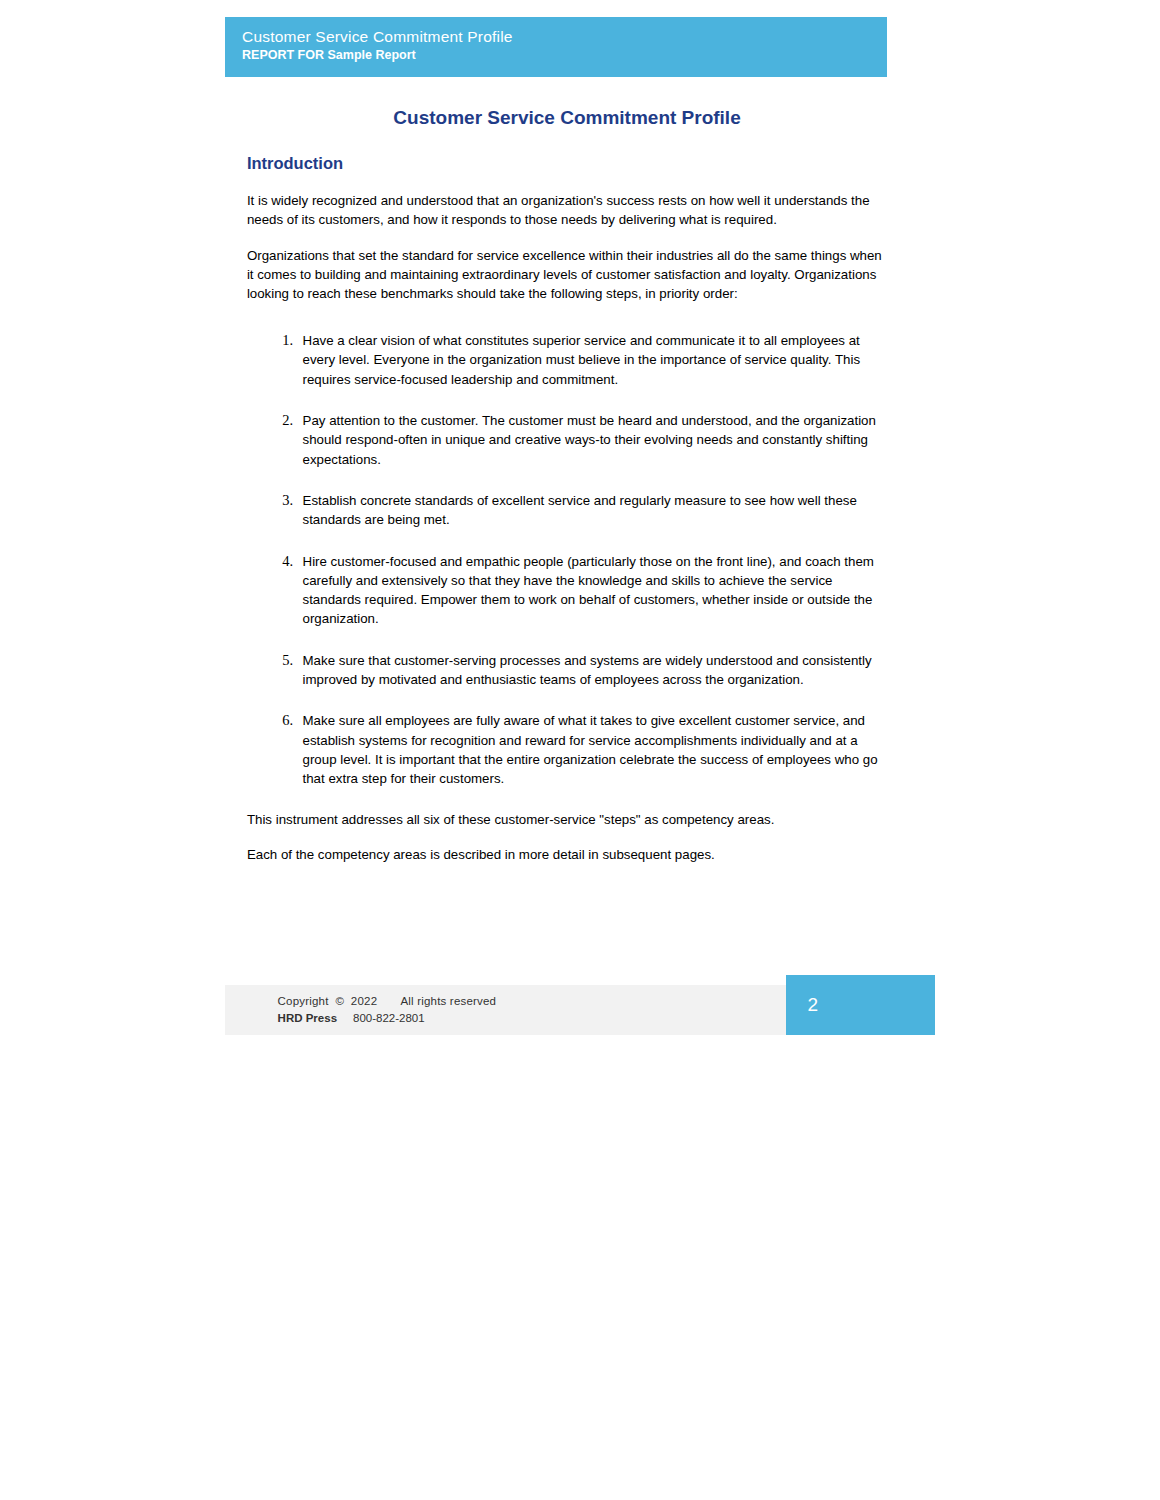Customer Service Commitment Profile
REPORT FOR Sample Report
Customer Service Commitment Profile
Introduction
It is widely recognized and understood that an organization's success rests on how well it understands the needs of its customers, and how it responds to those needs by delivering what is required.
Organizations that set the standard for service excellence within their industries all do the same things when it comes to building and maintaining extraordinary levels of customer satisfaction and loyalty. Organizations looking to reach these benchmarks should take the following steps, in priority order:
Have a clear vision of what constitutes superior service and communicate it to all employees at every level. Everyone in the organization must believe in the importance of service quality. This requires service-focused leadership and commitment.
Pay attention to the customer. The customer must be heard and understood, and the organization should respond-often in unique and creative ways-to their evolving needs and constantly shifting expectations.
Establish concrete standards of excellent service and regularly measure to see how well these standards are being met.
Hire customer-focused and empathic people (particularly those on the front line), and coach them carefully and extensively so that they have the knowledge and skills to achieve the service standards required. Empower them to work on behalf of customers, whether inside or outside the organization.
Make sure that customer-serving processes and systems are widely understood and consistently improved by motivated and enthusiastic teams of employees across the organization.
Make sure all employees are fully aware of what it takes to give excellent customer service, and establish systems for recognition and reward for service accomplishments individually and at a group level. It is important that the entire organization celebrate the success of employees who go that extra step for their customers.
This instrument addresses all six of these customer-service "steps" as competency areas.
Each of the competency areas is described in more detail in subsequent pages.
Copyright © 2022 All rights reserved
HRD Press 800-822-2801
2